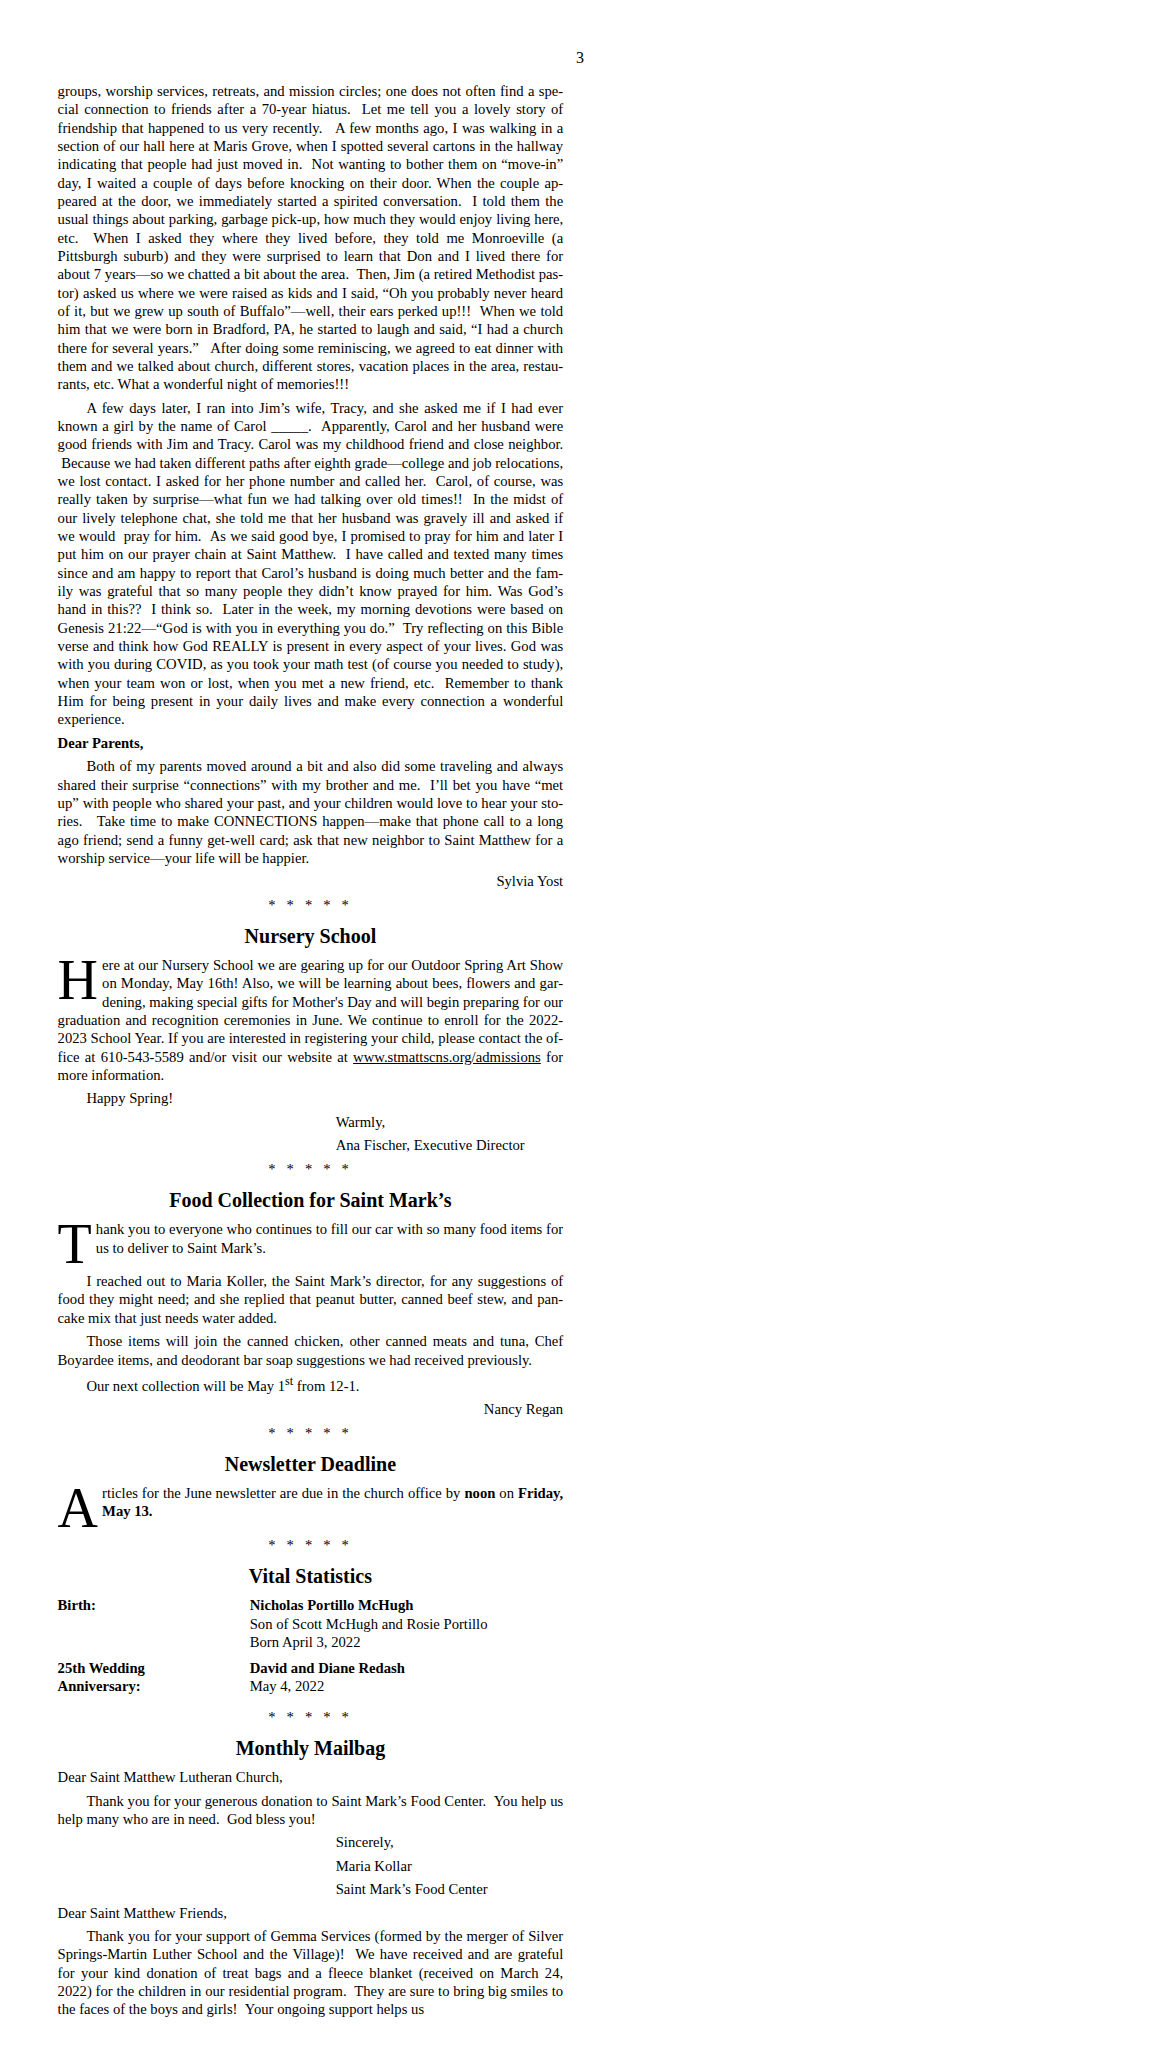3
groups, worship services, retreats, and mission circles; one does not often find a special connection to friends after a 70-year hiatus. Let me tell you a lovely story of friendship that happened to us very recently. A few months ago, I was walking in a section of our hall here at Maris Grove, when I spotted several cartons in the hallway indicating that people had just moved in. Not wanting to bother them on “move-in” day, I waited a couple of days before knocking on their door. When the couple appeared at the door, we immediately started a spirited conversation. I told them the usual things about parking, garbage pick-up, how much they would enjoy living here, etc. When I asked they where they lived before, they told me Monroeville (a Pittsburgh suburb) and they were surprised to learn that Don and I lived there for about 7 years—so we chatted a bit about the area. Then, Jim (a retired Methodist pastor) asked us where we were raised as kids and I said, “Oh you probably never heard of it, but we grew up south of Buffalo”—well, their ears perked up!!! When we told him that we were born in Bradford, PA, he started to laugh and said, “I had a church there for several years.” After doing some reminiscing, we agreed to eat dinner with them and we talked about church, different stores, vacation places in the area, restaurants, etc. What a wonderful night of memories!!!
A few days later, I ran into Jim’s wife, Tracy, and she asked me if I had ever known a girl by the name of Carol _____. Apparently, Carol and her husband were good friends with Jim and Tracy. Carol was my childhood friend and close neighbor. Because we had taken different paths after eighth grade—college and job relocations, we lost contact. I asked for her phone number and called her. Carol, of course, was really taken by surprise—what fun we had talking over old times!! In the midst of our lively telephone chat, she told me that her husband was gravely ill and asked if we would pray for him. As we said good bye, I promised to pray for him and later I put him on our prayer chain at Saint Matthew. I have called and texted many times since and am happy to report that Carol’s husband is doing much better and the family was grateful that so many people they didn’t know prayed for him. Was God’s hand in this?? I think so. Later in the week, my morning devotions were based on Genesis 21:22—“God is with you in everything you do.” Try reflecting on this Bible verse and think how God REALLY is present in every aspect of your lives. God was with you during COVID, as you took your math test (of course you needed to study), when your team won or lost, when you met a new friend, etc. Remember to thank Him for being present in your daily lives and make every connection a wonderful experience.
Dear Parents,
Both of my parents moved around a bit and also did some traveling and always shared their surprise “connections” with my brother and me. I’ll bet you have “met up” with people who shared your past, and your children would love to hear your stories. Take time to make CONNECTIONS happen—make that phone call to a long ago friend; send a funny get-well card; ask that new neighbor to Saint Matthew for a worship service—your life will be happier.
Sylvia Yost
* * * * *
Nursery School
Here at our Nursery School we are gearing up for our Outdoor Spring Art Show on Monday, May 16th! Also, we will be learning about bees, flowers and gardening, making special gifts for Mother's Day and will begin preparing for our graduation and recognition ceremonies in June. We continue to enroll for the 2022-2023 School Year. If you are interested in registering your child, please contact the office at 610-543-5589 and/or visit our website at www.stmattscns.org/admissions for more information.
Happy Spring!
Warmly,
Ana Fischer, Executive Director
* * * * *
Food Collection for Saint Mark’s
Thank you to everyone who continues to fill our car with so many food items for us to deliver to Saint Mark’s.
I reached out to Maria Koller, the Saint Mark’s director, for any suggestions of food they might need; and she replied that peanut butter, canned beef stew, and pancake mix that just needs water added.
Those items will join the canned chicken, other canned meats and tuna, Chef Boyardee items, and deodorant bar soap suggestions we had received previously.
Our next collection will be May 1st from 12-1.
Nancy Regan
* * * * *
Newsletter Deadline
Articles for the June newsletter are due in the church office by noon on Friday, May 13.
* * * * *
Vital Statistics
| Birth: | Nicholas Portillo McHugh Son of Scott McHugh and Rosie Portillo Born April 3, 2022 |
| 25th Wedding Anniversary: | David and Diane Redash May 4, 2022 |
* * * * *
Monthly Mailbag
Dear Saint Matthew Lutheran Church,
Thank you for your generous donation to Saint Mark’s Food Center. You help us help many who are in need. God bless you!
Sincerely,
Maria Kollar
Saint Mark’s Food Center
Dear Saint Matthew Friends,
Thank you for your support of Gemma Services (formed by the merger of Silver Springs-Martin Luther School and the Village)! We have received and are grateful for your kind donation of treat bags and a fleece blanket (received on March 24, 2022) for the children in our residential program. They are sure to bring big smiles to the faces of the boys and girls! Your ongoing support helps us